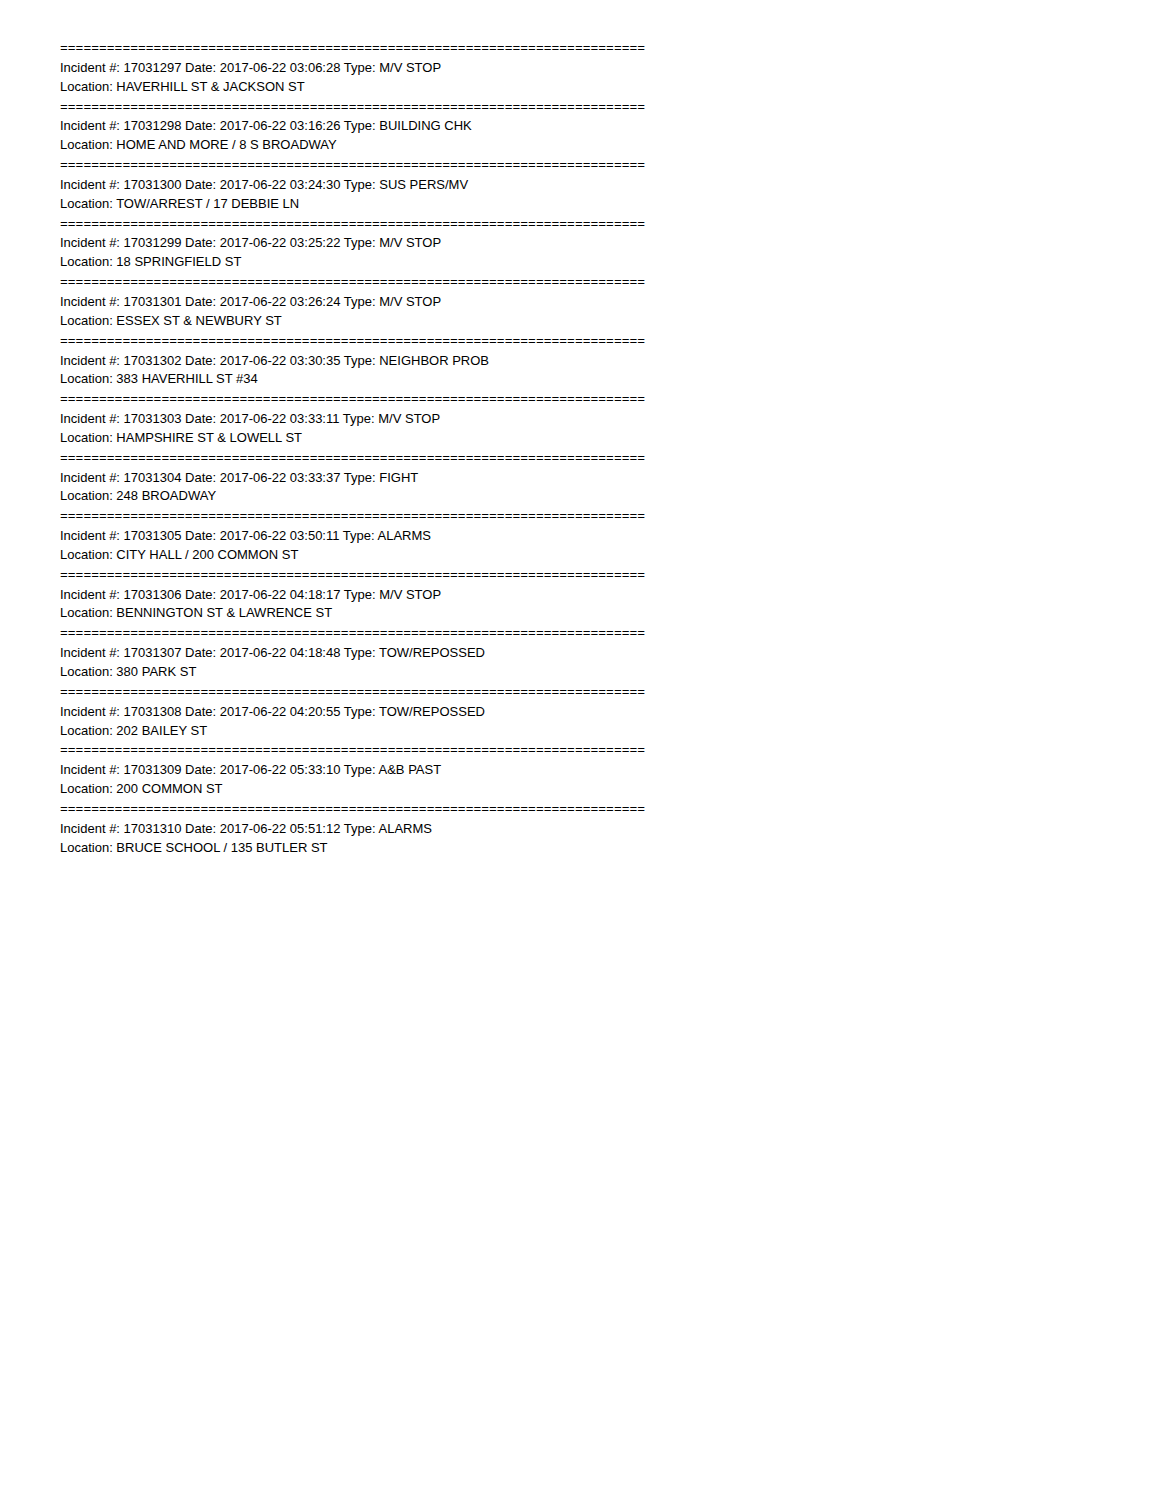===========================================================================
Incident #: 17031297 Date: 2017-06-22 03:06:28 Type: M/V STOP
Location: HAVERHILL ST & JACKSON ST
===========================================================================
Incident #: 17031298 Date: 2017-06-22 03:16:26 Type: BUILDING CHK
Location: HOME AND MORE / 8 S BROADWAY
===========================================================================
Incident #: 17031300 Date: 2017-06-22 03:24:30 Type: SUS PERS/MV
Location: TOW/ARREST / 17 DEBBIE LN
===========================================================================
Incident #: 17031299 Date: 2017-06-22 03:25:22 Type: M/V STOP
Location: 18 SPRINGFIELD ST
===========================================================================
Incident #: 17031301 Date: 2017-06-22 03:26:24 Type: M/V STOP
Location: ESSEX ST & NEWBURY ST
===========================================================================
Incident #: 17031302 Date: 2017-06-22 03:30:35 Type: NEIGHBOR PROB
Location: 383 HAVERHILL ST #34
===========================================================================
Incident #: 17031303 Date: 2017-06-22 03:33:11 Type: M/V STOP
Location: HAMPSHIRE ST & LOWELL ST
===========================================================================
Incident #: 17031304 Date: 2017-06-22 03:33:37 Type: FIGHT
Location: 248 BROADWAY
===========================================================================
Incident #: 17031305 Date: 2017-06-22 03:50:11 Type: ALARMS
Location: CITY HALL / 200 COMMON ST
===========================================================================
Incident #: 17031306 Date: 2017-06-22 04:18:17 Type: M/V STOP
Location: BENNINGTON ST & LAWRENCE ST
===========================================================================
Incident #: 17031307 Date: 2017-06-22 04:18:48 Type: TOW/REPOSSED
Location: 380 PARK ST
===========================================================================
Incident #: 17031308 Date: 2017-06-22 04:20:55 Type: TOW/REPOSSED
Location: 202 BAILEY ST
===========================================================================
Incident #: 17031309 Date: 2017-06-22 05:33:10 Type: A&B PAST
Location: 200 COMMON ST
===========================================================================
Incident #: 17031310 Date: 2017-06-22 05:51:12 Type: ALARMS
Location: BRUCE SCHOOL / 135 BUTLER ST